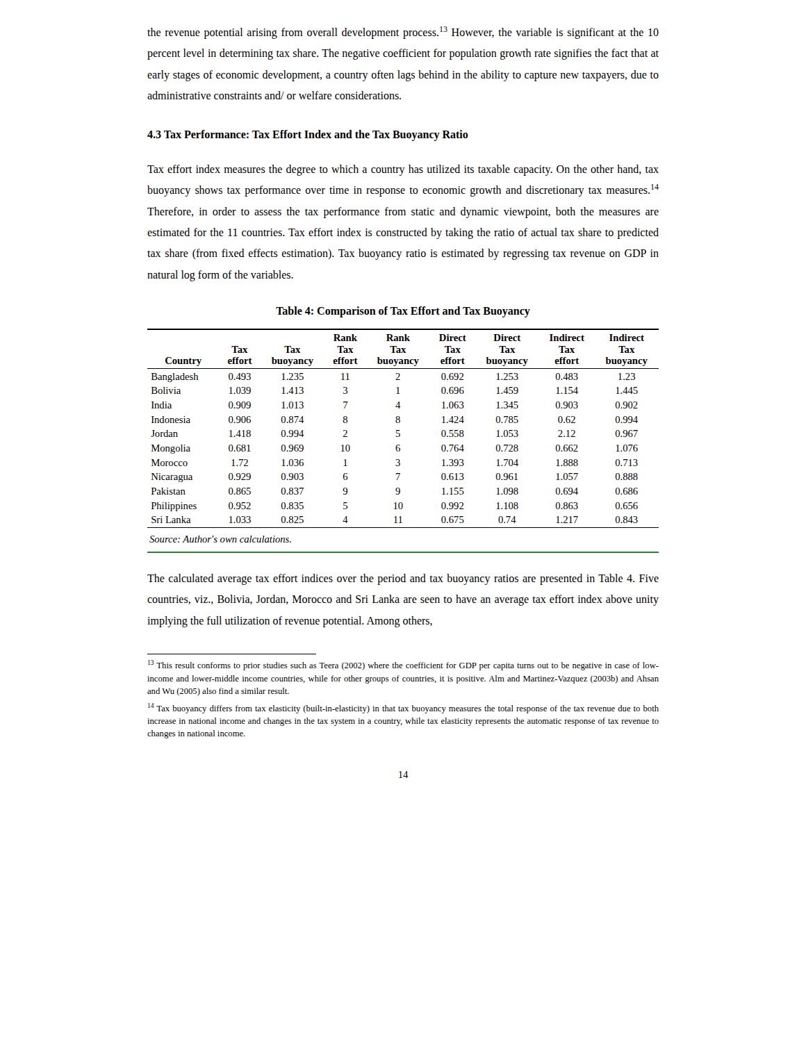the revenue potential arising from overall development process.13 However, the variable is significant at the 10 percent level in determining tax share. The negative coefficient for population growth rate signifies the fact that at early stages of economic development, a country often lags behind in the ability to capture new taxpayers, due to administrative constraints and/ or welfare considerations.
4.3 Tax Performance: Tax Effort Index and the Tax Buoyancy Ratio
Tax effort index measures the degree to which a country has utilized its taxable capacity. On the other hand, tax buoyancy shows tax performance over time in response to economic growth and discretionary tax measures.14 Therefore, in order to assess the tax performance from static and dynamic viewpoint, both the measures are estimated for the 11 countries. Tax effort index is constructed by taking the ratio of actual tax share to predicted tax share (from fixed effects estimation). Tax buoyancy ratio is estimated by regressing tax revenue on GDP in natural log form of the variables.
Table 4: Comparison of Tax Effort and Tax Buoyancy
| Country | Tax effort | Tax buoyancy | Rank Tax effort | Rank Tax buoyancy | Direct Tax effort | Direct Tax buoyancy | Indirect Tax effort | Indirect Tax buoyancy |
| --- | --- | --- | --- | --- | --- | --- | --- | --- |
| Bangladesh | 0.493 | 1.235 | 11 | 2 | 0.692 | 1.253 | 0.483 | 1.23 |
| Bolivia | 1.039 | 1.413 | 3 | 1 | 0.696 | 1.459 | 1.154 | 1.445 |
| India | 0.909 | 1.013 | 7 | 4 | 1.063 | 1.345 | 0.903 | 0.902 |
| Indonesia | 0.906 | 0.874 | 8 | 8 | 1.424 | 0.785 | 0.62 | 0.994 |
| Jordan | 1.418 | 0.994 | 2 | 5 | 0.558 | 1.053 | 2.12 | 0.967 |
| Mongolia | 0.681 | 0.969 | 10 | 6 | 0.764 | 0.728 | 0.662 | 1.076 |
| Morocco | 1.72 | 1.036 | 1 | 3 | 1.393 | 1.704 | 1.888 | 0.713 |
| Nicaragua | 0.929 | 0.903 | 6 | 7 | 0.613 | 0.961 | 1.057 | 0.888 |
| Pakistan | 0.865 | 0.837 | 9 | 9 | 1.155 | 1.098 | 0.694 | 0.686 |
| Philippines | 0.952 | 0.835 | 5 | 10 | 0.992 | 1.108 | 0.863 | 0.656 |
| Sri Lanka | 1.033 | 0.825 | 4 | 11 | 0.675 | 0.74 | 1.217 | 0.843 |
Source: Author's own calculations.
The calculated average tax effort indices over the period and tax buoyancy ratios are presented in Table 4. Five countries, viz., Bolivia, Jordan, Morocco and Sri Lanka are seen to have an average tax effort index above unity implying the full utilization of revenue potential. Among others,
13 This result conforms to prior studies such as Teera (2002) where the coefficient for GDP per capita turns out to be negative in case of low-income and lower-middle income countries, while for other groups of countries, it is positive. Alm and Martinez-Vazquez (2003b) and Ahsan and Wu (2005) also find a similar result.
14 Tax buoyancy differs from tax elasticity (built-in-elasticity) in that tax buoyancy measures the total response of the tax revenue due to both increase in national income and changes in the tax system in a country, while tax elasticity represents the automatic response of tax revenue to changes in national income.
14